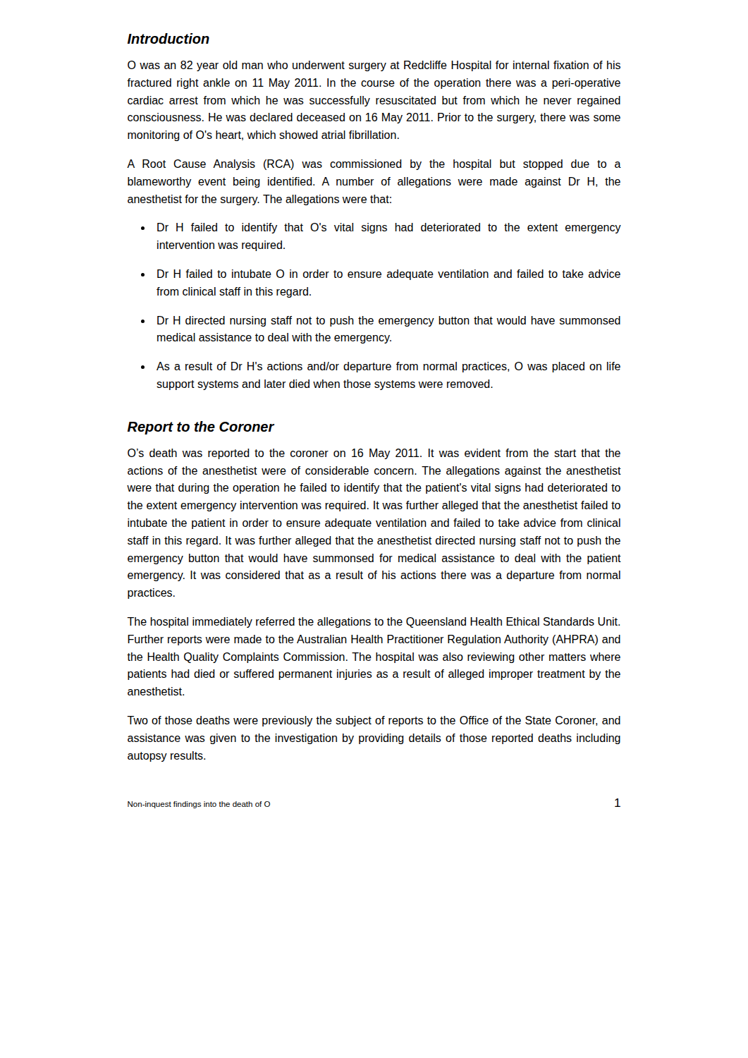Introduction
O was an 82 year old man who underwent surgery at Redcliffe Hospital for internal fixation of his fractured right ankle on 11 May 2011. In the course of the operation there was a peri-operative cardiac arrest from which he was successfully resuscitated but from which he never regained consciousness. He was declared deceased on 16 May 2011. Prior to the surgery, there was some monitoring of O's heart, which showed atrial fibrillation.
A Root Cause Analysis (RCA) was commissioned by the hospital but stopped due to a blameworthy event being identified. A number of allegations were made against Dr H, the anesthetist for the surgery. The allegations were that:
Dr H failed to identify that O's vital signs had deteriorated to the extent emergency intervention was required.
Dr H failed to intubate O in order to ensure adequate ventilation and failed to take advice from clinical staff in this regard.
Dr H directed nursing staff not to push the emergency button that would have summonsed medical assistance to deal with the emergency.
As a result of Dr H's actions and/or departure from normal practices, O was placed on life support systems and later died when those systems were removed.
Report to the Coroner
O’s death was reported to the coroner on 16 May 2011. It was evident from the start that the actions of the anesthetist were of considerable concern. The allegations against the anesthetist were that during the operation he failed to identify that the patient's vital signs had deteriorated to the extent emergency intervention was required. It was further alleged that the anesthetist failed to intubate the patient in order to ensure adequate ventilation and failed to take advice from clinical staff in this regard. It was further alleged that the anesthetist directed nursing staff not to push the emergency button that would have summonsed for medical assistance to deal with the patient emergency. It was considered that as a result of his actions there was a departure from normal practices.
The hospital immediately referred the allegations to the Queensland Health Ethical Standards Unit. Further reports were made to the Australian Health Practitioner Regulation Authority (AHPRA) and the Health Quality Complaints Commission. The hospital was also reviewing other matters where patients had died or suffered permanent injuries as a result of alleged improper treatment by the anesthetist.
Two of those deaths were previously the subject of reports to the Office of the State Coroner, and assistance was given to the investigation by providing details of those reported deaths including autopsy results.
Non-inquest findings into the death of O 1